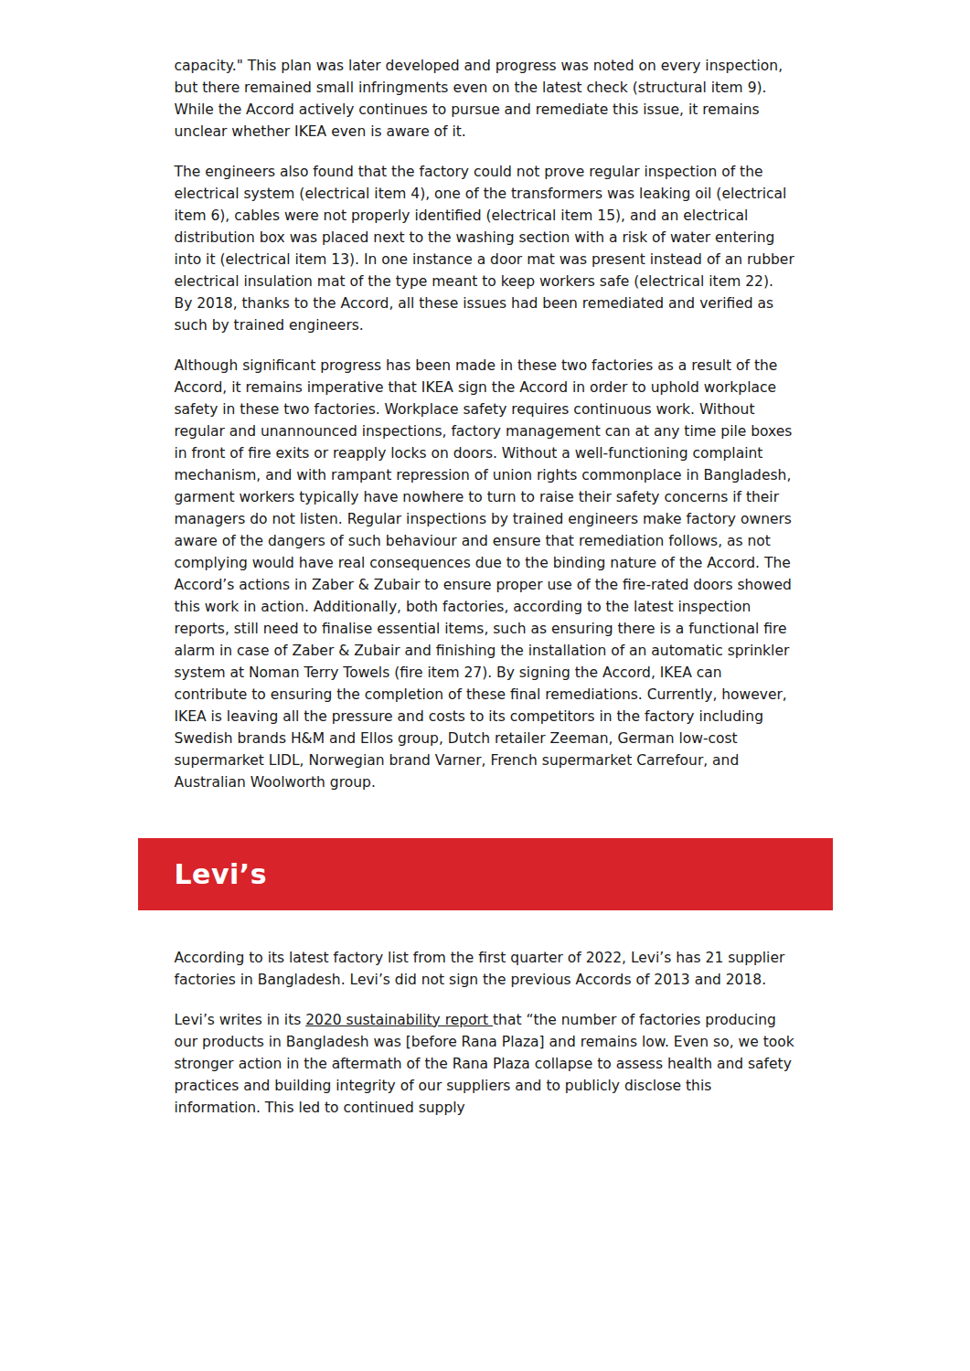capacity." This plan was later developed and progress was noted on every inspection, but there remained small infringments even on the latest check (structural item 9). While the Accord actively continues to pursue and remediate this issue, it remains unclear whether IKEA even is aware of it.
The engineers also found that the factory could not prove regular inspection of the electrical system (electrical item 4), one of the transformers was leaking oil (electrical item 6), cables were not properly identified (electrical item 15), and an electrical distribution box was placed next to the washing section with a risk of water entering into it (electrical item 13). In one instance a door mat was present instead of an rubber electrical insulation mat of the type meant to keep workers safe (electrical item 22). By 2018, thanks to the Accord, all these issues had been remediated and verified as such by trained engineers.
Although significant progress has been made in these two factories as a result of the Accord, it remains imperative that IKEA sign the Accord in order to uphold workplace safety in these two factories. Workplace safety requires continuous work. Without regular and unannounced inspections, factory management can at any time pile boxes in front of fire exits or reapply locks on doors. Without a well-functioning complaint mechanism, and with rampant repression of union rights commonplace in Bangladesh, garment workers typically have nowhere to turn to raise their safety concerns if their managers do not listen. Regular inspections by trained engineers make factory owners aware of the dangers of such behaviour and ensure that remediation follows, as not complying would have real consequences due to the binding nature of the Accord. The Accord’s actions in Zaber & Zubair to ensure proper use of the fire-rated doors showed this work in action. Additionally, both factories, according to the latest inspection reports, still need to finalise essential items, such as ensuring there is a functional fire alarm in case of Zaber & Zubair and finishing the installation of an automatic sprinkler system at Noman Terry Towels (fire item 27). By signing the Accord, IKEA can contribute to ensuring the completion of these final remediations. Currently, however, IKEA is leaving all the pressure and costs to its competitors in the factory including Swedish brands H&M and Ellos group, Dutch retailer Zeeman, German low-cost supermarket LIDL, Norwegian brand Varner, French supermarket Carrefour, and Australian Woolworth group.
Levi’s
According to its latest factory list from the first quarter of 2022, Levi’s has 21 supplier factories in Bangladesh. Levi’s did not sign the previous Accords of 2013 and 2018.
Levi’s writes in its 2020 sustainability report that “the number of factories producing our products in Bangladesh was [before Rana Plaza] and remains low. Even so, we took stronger action in the aftermath of the Rana Plaza collapse to assess health and safety practices and building integrity of our suppliers and to publicly disclose this information. This led to continued supply